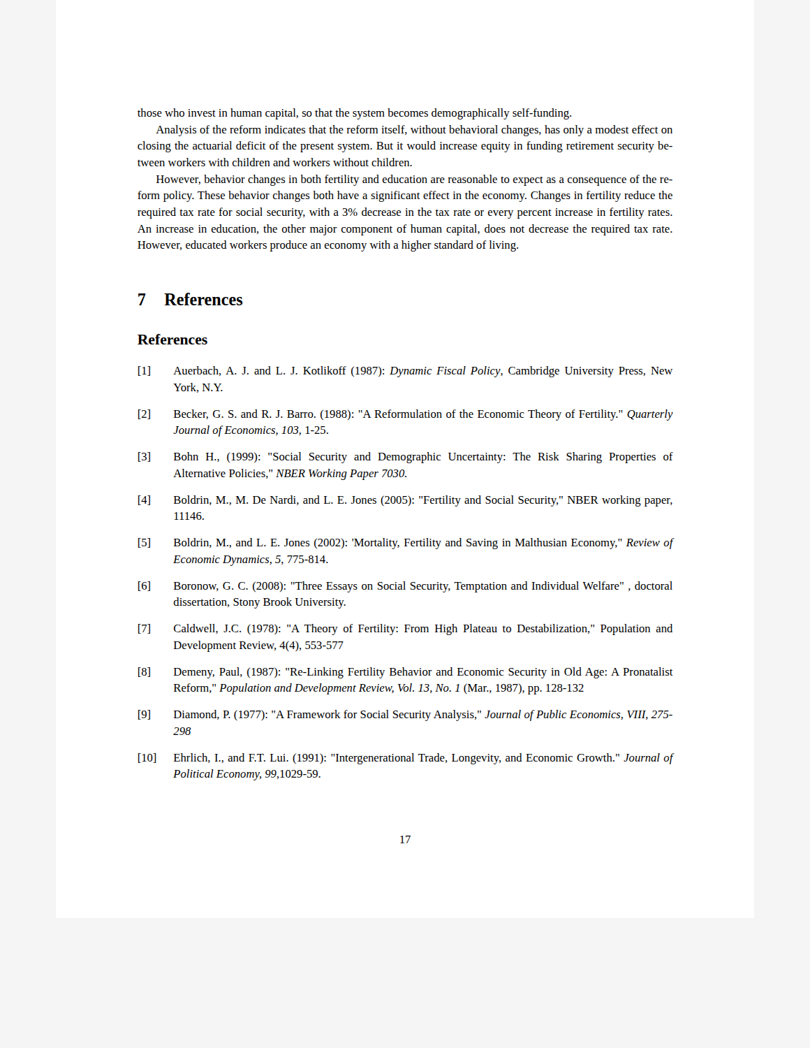those who invest in human capital, so that the system becomes demographically self-funding.
Analysis of the reform indicates that the reform itself, without behavioral changes, has only a modest effect on closing the actuarial deficit of the present system. But it would increase equity in funding retirement security between workers with children and workers without children.
However, behavior changes in both fertility and education are reasonable to expect as a consequence of the reform policy. These behavior changes both have a significant effect in the economy. Changes in fertility reduce the required tax rate for social security, with a 3% decrease in the tax rate or every percent increase in fertility rates. An increase in education, the other major component of human capital, does not decrease the required tax rate. However, educated workers produce an economy with a higher standard of living.
7 References
References
[1] Auerbach, A. J. and L. J. Kotlikoff (1987): Dynamic Fiscal Policy, Cambridge University Press, New York, N.Y.
[2] Becker, G. S. and R. J. Barro. (1988): "A Reformulation of the Economic Theory of Fertility." Quarterly Journal of Economics, 103, 1-25.
[3] Bohn H., (1999): "Social Security and Demographic Uncertainty: The Risk Sharing Properties of Alternative Policies," NBER Working Paper 7030.
[4] Boldrin, M., M. De Nardi, and L. E. Jones (2005): "Fertility and Social Security," NBER working paper, 11146.
[5] Boldrin, M., and L. E. Jones (2002): 'Mortality, Fertility and Saving in Malthusian Economy," Review of Economic Dynamics, 5, 775-814.
[6] Boronow, G. C. (2008): "Three Essays on Social Security, Temptation and Individual Welfare" , doctoral dissertation, Stony Brook University.
[7] Caldwell, J.C. (1978): "A Theory of Fertility: From High Plateau to Destabilization," Population and Development Review, 4(4), 553-577
[8] Demeny, Paul, (1987): "Re-Linking Fertility Behavior and Economic Security in Old Age: A Pronatalist Reform," Population and Development Review, Vol. 13, No. 1 (Mar., 1987), pp. 128-132
[9] Diamond, P. (1977): "A Framework for Social Security Analysis," Journal of Public Economics, VIII, 275-298
[10] Ehrlich, I., and F.T. Lui. (1991): "Intergenerational Trade, Longevity, and Economic Growth." Journal of Political Economy, 99,1029-59.
17